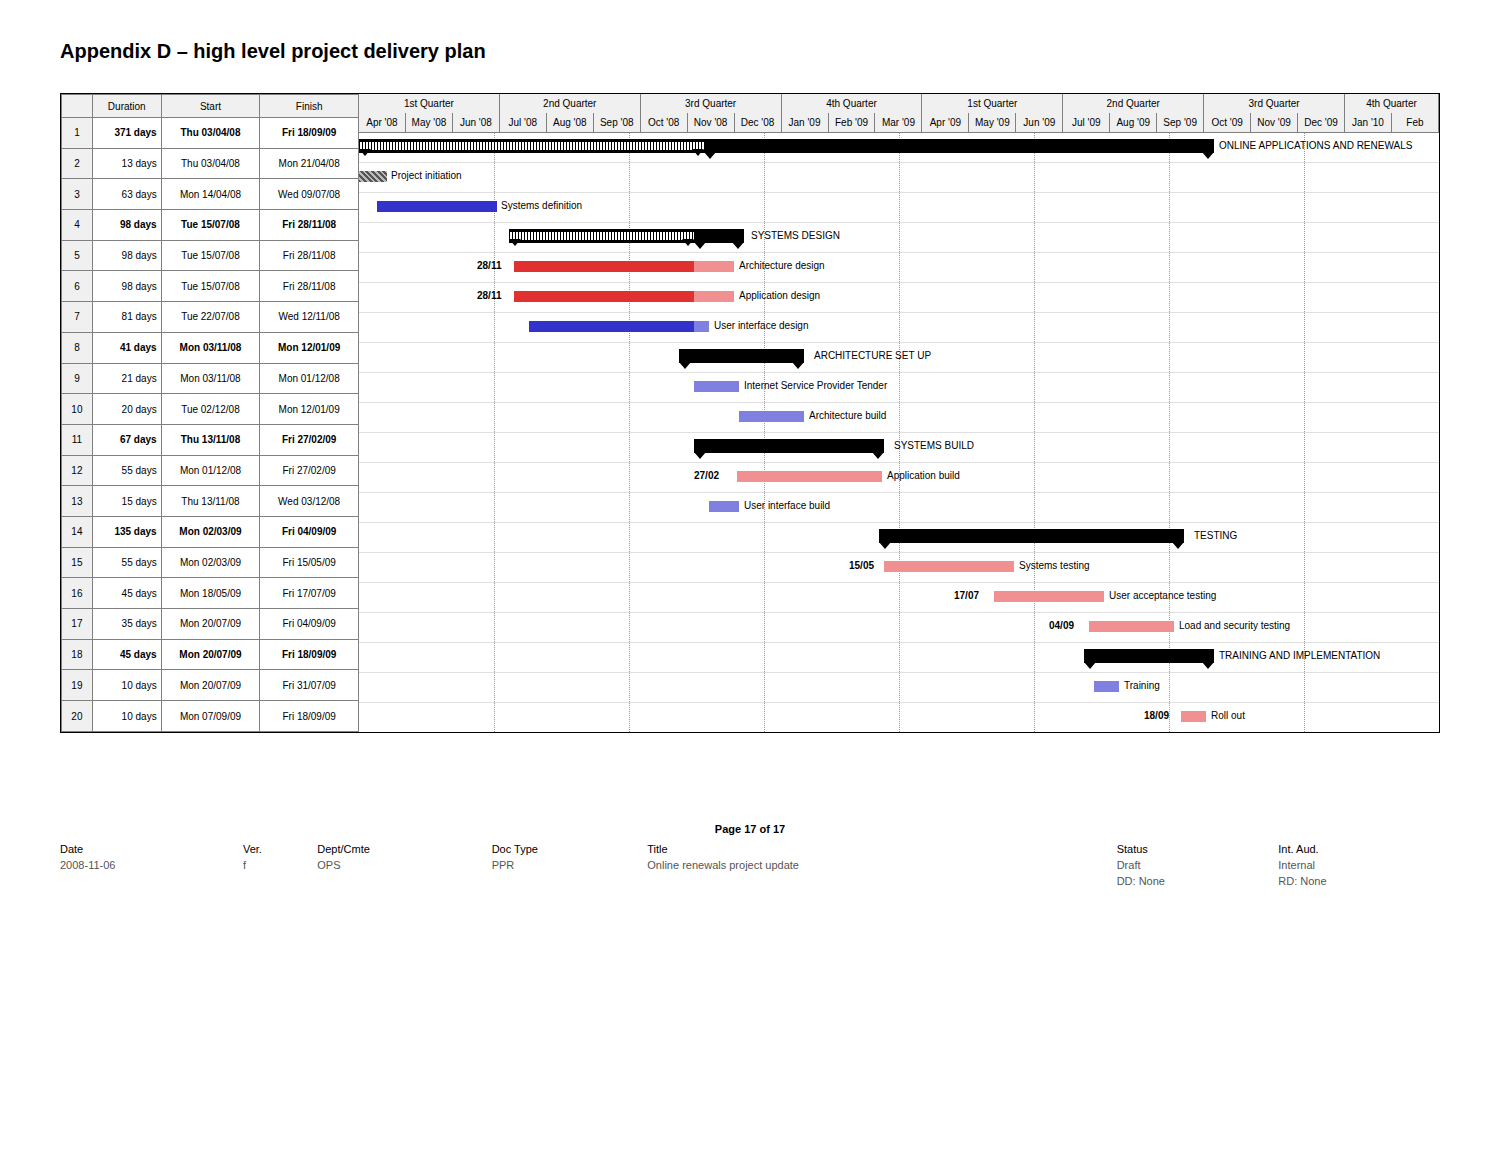Appendix D – high level project delivery plan
| | Duration | Start | Finish |
| --- | --- | --- | --- |
| 1 | 371 days | Thu 03/04/08 | Fri 18/09/09 |
| 2 | 13 days | Thu 03/04/08 | Mon 21/04/08 |
| 3 | 63 days | Mon 14/04/08 | Wed 09/07/08 |
| 4 | 98 days | Tue 15/07/08 | Fri 28/11/08 |
| 5 | 98 days | Tue 15/07/08 | Fri 28/11/08 |
| 6 | 98 days | Tue 15/07/08 | Fri 28/11/08 |
| 7 | 81 days | Tue 22/07/08 | Wed 12/11/08 |
| 8 | 41 days | Mon 03/11/08 | Mon 12/01/09 |
| 9 | 21 days | Mon 03/11/08 | Mon 01/12/08 |
| 10 | 20 days | Tue 02/12/08 | Mon 12/01/09 |
| 11 | 67 days | Thu 13/11/08 | Fri 27/02/09 |
| 12 | 55 days | Mon 01/12/08 | Fri 27/02/09 |
| 13 | 15 days | Thu 13/11/08 | Wed 03/12/08 |
| 14 | 135 days | Mon 02/03/09 | Fri 04/09/09 |
| 15 | 55 days | Mon 02/03/09 | Fri 15/05/09 |
| 16 | 45 days | Mon 18/05/09 | Fri 17/07/09 |
| 17 | 35 days | Mon 20/07/09 | Fri 04/09/09 |
| 18 | 45 days | Mon 20/07/09 | Fri 18/09/09 |
| 19 | 10 days | Mon 20/07/09 | Fri 31/07/09 |
| 20 | 10 days | Mon 07/09/09 | Fri 18/09/09 |
| 1st Quarter | 2nd Quarter | 3rd Quarter | 4th Quarter | 1st Quarter | 2nd Quarter | 3rd Quarter | 4th Quarter |
| Apr '08 | May '08 | Jun '08 | Jul '08 | Aug '08 | Sep '08 | Oct '08 | Nov '08 | Dec '08 | Jan '09 | Feb '09 | Mar '09 | Apr '09 | May '09 | Jun '09 | Jul '09 | Aug '09 | Sep '09 | Oct '09 | Nov '09 | Dec '09 | Jan '10 | Feb |
ONLINE APPLICATIONS AND RENEWALS
Project initiation
Systems definition
SYSTEMS DESIGN
28/11
Architecture design
28/11
Application design
User interface design
ARCHITECTURE SET UP
Internet Service Provider Tender
Architecture build
SYSTEMS BUILD
27/02
Application build
User interface build
TESTING
15/05
Systems testing
17/07
User acceptance testing
04/09
Load and security testing
TRAINING AND IMPLEMENTATION
Training
18/09
Roll out
Page 17 of 17
| Date | Ver. | Dept/Cmte | Doc Type | Title | Status | Int. Aud. |
| --- | --- | --- | --- | --- | --- | --- |
| 2008-11-06 | f | OPS | PPR | Online renewals project update | Draft | Internal |
| | | | | | DD: None | RD: None |